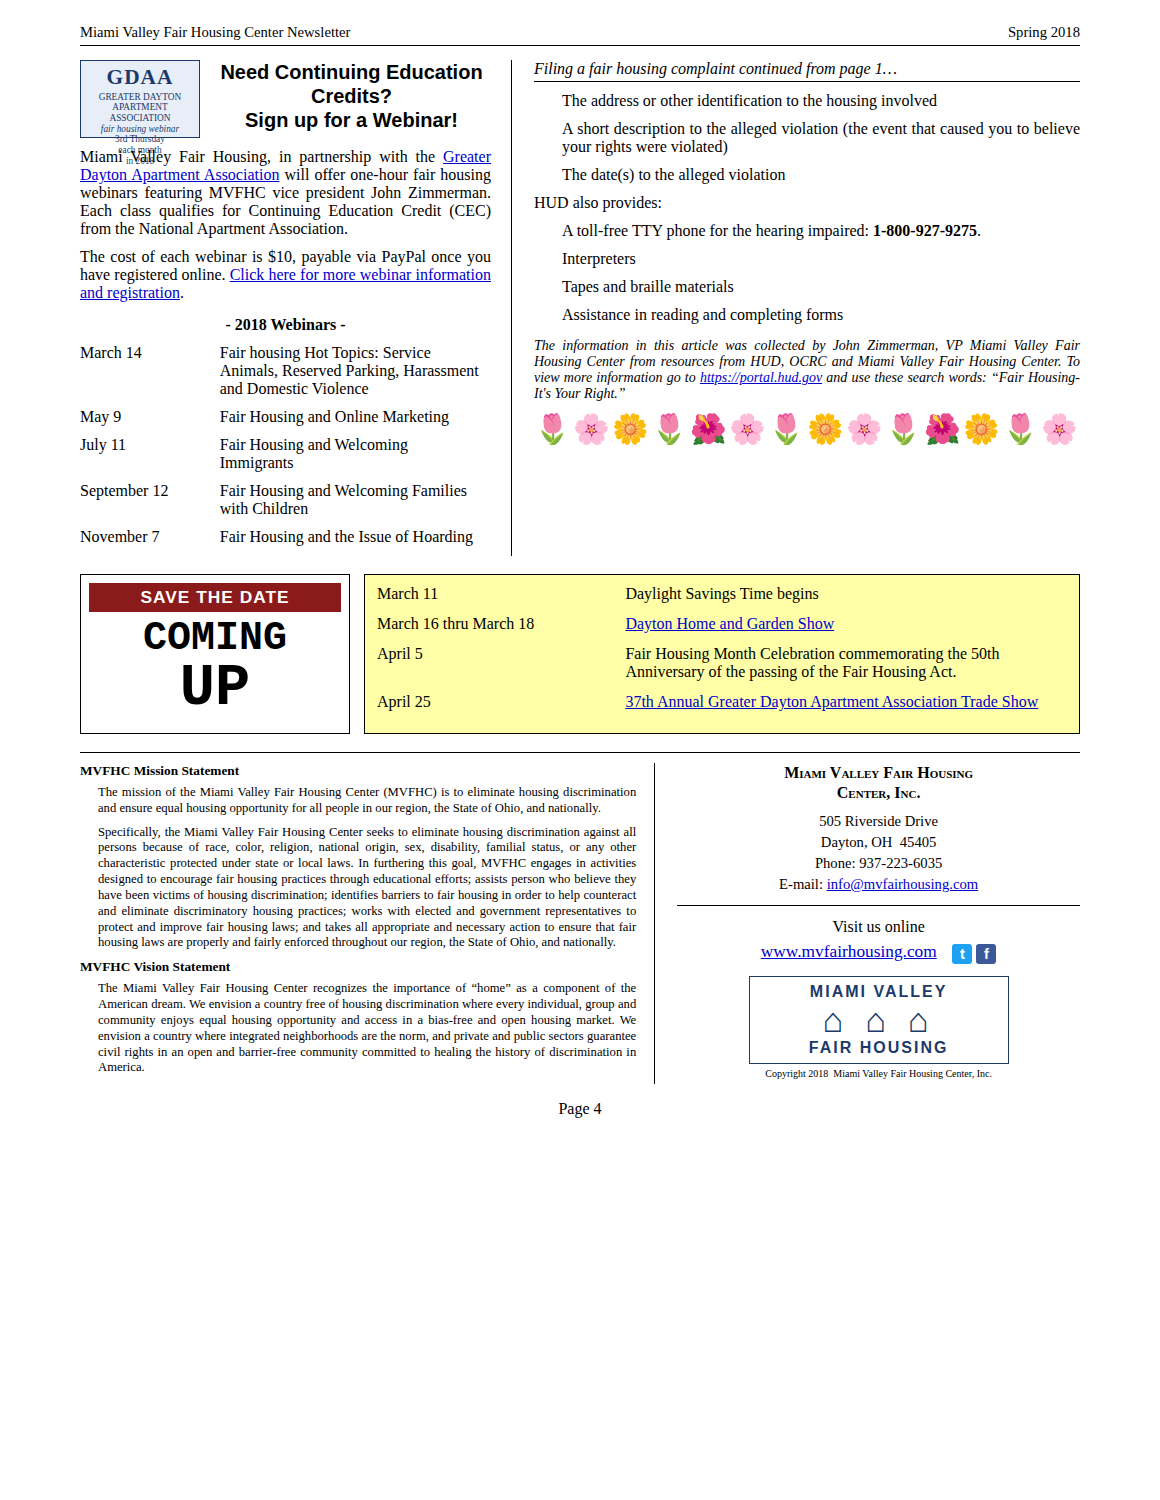Miami Valley Fair Housing Center Newsletter
Spring 2018
GDAA GREATER DAYTON
APARTMENT ASSOCIATION
fair housing webinar
3rd Thursday
each month
in 2018
Need Continuing Education Credits?
Sign up for a Webinar!
Miami Valley Fair Housing, in partnership with the Greater Dayton Apartment Association will offer one-hour fair housing webinars featuring MVFHC vice president John Zimmerman. Each class qualifies for Continuing Education Credit (CEC) from the National Apartment Association.
The cost of each webinar is $10, payable via PayPal once you have registered online. Click here for more webinar information and registration.
- 2018 Webinars -
| March 14 | Fair housing Hot Topics: Service Animals, Reserved Parking, Harassment and Domestic Violence |
| May 9 | Fair Housing and Online Marketing |
| July 11 | Fair Housing and Welcoming Immigrants |
| September 12 | Fair Housing and Welcoming Families with Children |
| November 7 | Fair Housing and the Issue of Hoarding |
Filing a fair housing complaint continued from page 1…
The address or other identification to the housing involved
A short description to the alleged violation (the event that caused you to believe your rights were violated)
The date(s) to the alleged violation
HUD also provides:
A toll-free TTY phone for the hearing impaired: 1-800-927-9275.
Interpreters
Tapes and braille materials
Assistance in reading and completing forms
The information in this article was collected by John Zimmerman, VP Miami Valley Fair Housing Center from resources from HUD, OCRC and Miami Valley Fair Housing Center. To view more information go to https://portal.hud.gov and use these search words: “Fair Housing-It's Your Right.”
🌷🌸🌼🌷🌺🌸🌷🌼🌸🌷🌺🌼🌷🌸
SAVE THE DATE
COMING
UP
| March 11 | Daylight Savings Time begins |
| March 16 thru March 18 | Dayton Home and Garden Show |
| April 5 | Fair Housing Month Celebration commemorating the 50th Anniversary of the passing of the Fair Housing Act. |
| April 25 | 37th Annual Greater Dayton Apartment Association Trade Show |
MVFHC Mission Statement
The mission of the Miami Valley Fair Housing Center (MVFHC) is to eliminate housing discrimination and ensure equal housing opportunity for all people in our region, the State of Ohio, and nationally.
Specifically, the Miami Valley Fair Housing Center seeks to eliminate housing discrimination against all persons because of race, color, religion, national origin, sex, disability, familial status, or any other characteristic protected under state or local laws. In furthering this goal, MVFHC engages in activities designed to encourage fair housing practices through educational efforts; assists person who believe they have been victims of housing discrimination; identifies barriers to fair housing in order to help counteract and eliminate discriminatory housing practices; works with elected and government representatives to protect and improve fair housing laws; and takes all appropriate and necessary action to ensure that fair housing laws are properly and fairly enforced throughout our region, the State of Ohio, and nationally.
MVFHC Vision Statement
The Miami Valley Fair Housing Center recognizes the importance of “home” as a component of the American dream. We envision a country free of housing discrimination where every individual, group and community enjoys equal housing opportunity and access in a bias-free and open housing market. We envision a country where integrated neighborhoods are the norm, and private and public sectors guarantee civil rights in an open and barrier-free community committed to healing the history of discrimination in America.
Miami Valley Fair Housing
Center, Inc.
505 Riverside Drive
Dayton, OH 45405
Phone: 937-223-6035
E-mail: info@mvfairhousing.com
Visit us online
www.mvfairhousing.com tf
MIAMI VALLEY
⌂ ⌂ ⌂
FAIR HOUSING
Copyright 2018 Miami Valley Fair Housing Center, Inc.
Page 4